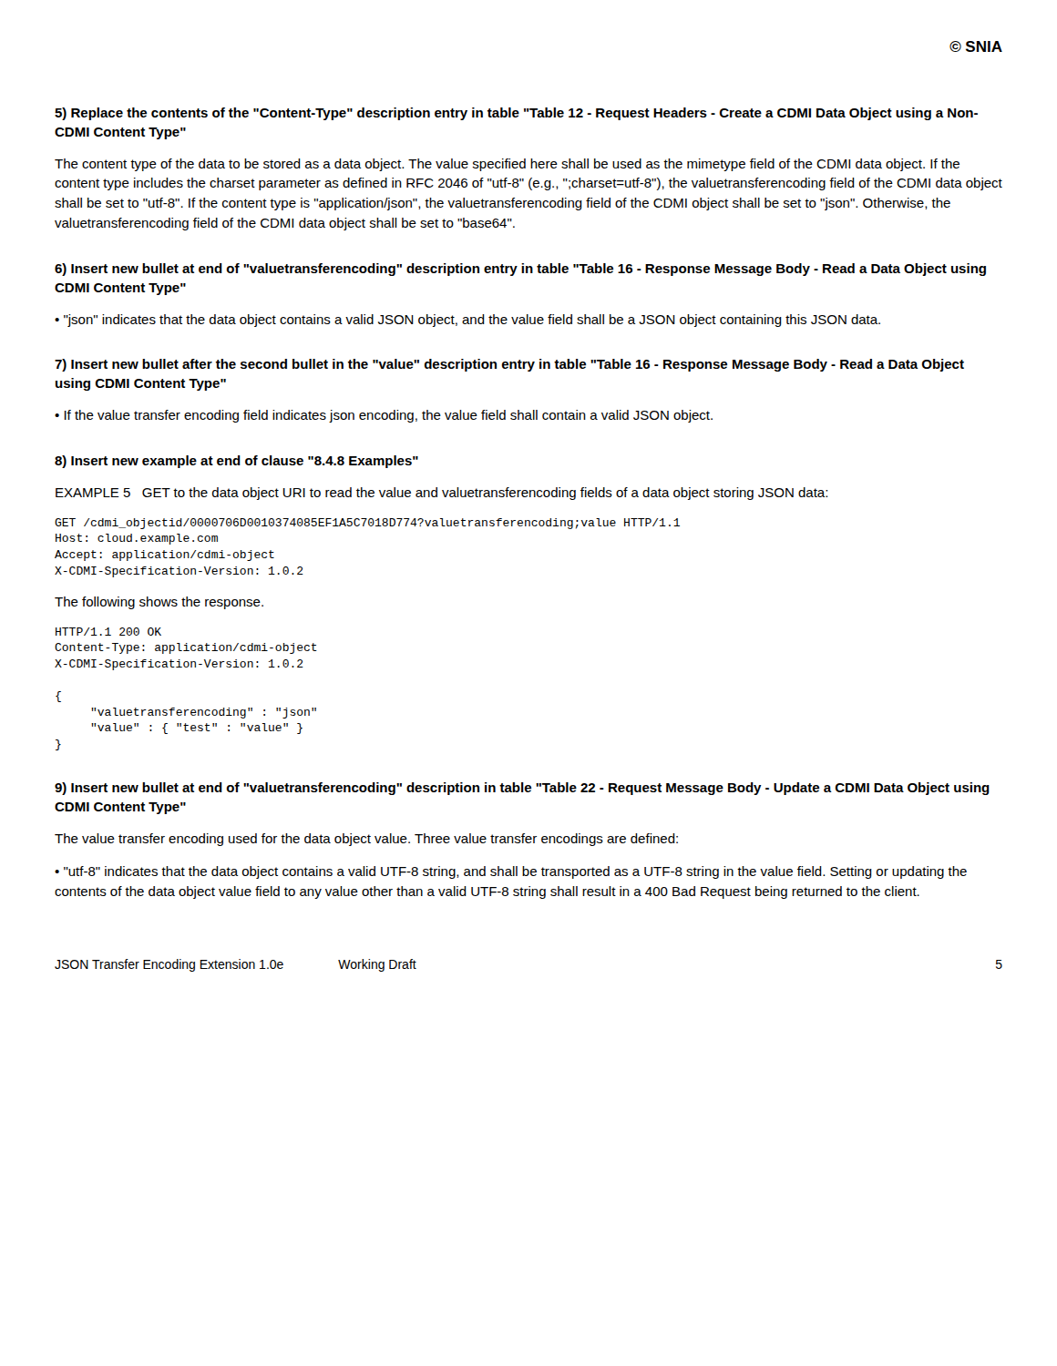© SNIA
5) Replace the contents of the "Content-Type" description entry in table "Table 12 - Request Headers - Create a CDMI Data Object using a Non-CDMI Content Type"
The content type of the data to be stored as a data object. The value specified here shall be used as the mimetype field of the CDMI data object. If the content type includes the charset parameter as defined in RFC 2046 of "utf-8" (e.g., ";charset=utf-8"), the valuetransferencoding field of the CDMI data object shall be set to "utf-8". If the content type is "application/json", the valuetransferencoding field of the CDMI object shall be set to "json". Otherwise, the valuetransferencoding field of the CDMI data object shall be set to "base64".
6) Insert new bullet at end of "valuetransferencoding" description entry in table "Table 16 - Response Message Body - Read a Data Object using CDMI Content Type"
• "json" indicates that the data object contains a valid JSON object, and the value field shall be a JSON object containing this JSON data.
7) Insert new bullet after the second bullet in the "value" description entry in table "Table 16 - Response Message Body - Read a Data Object using CDMI Content Type"
• If the value transfer encoding field indicates json encoding, the value field shall contain a valid JSON object.
8) Insert new example at end of clause "8.4.8 Examples"
EXAMPLE 5 GET to the data object URI to read the value and valuetransferencoding fields of a data object storing JSON data:
GET /cdmi_objectid/0000706D0010374085EF1A5C7018D774?valuetransferencoding;value HTTP/1.1
Host: cloud.example.com
Accept: application/cdmi-object
X-CDMI-Specification-Version: 1.0.2
The following shows the response.
HTTP/1.1 200 OK
Content-Type: application/cdmi-object
X-CDMI-Specification-Version: 1.0.2

{
     "valuetransferencoding" : "json"
     "value" : { "test" : "value" }
}
9) Insert new bullet at end of "valuetransferencoding" description in table "Table 22 - Request Message Body - Update a CDMI Data Object using CDMI Content Type"
The value transfer encoding used for the data object value. Three value transfer encodings are defined:
• "utf-8" indicates that the data object contains a valid UTF-8 string, and shall be transported as a UTF-8 string in the value field. Setting or updating the contents of the data object value field to any value other than a valid UTF-8 string shall result in a 400 Bad Request being returned to the client.
JSON Transfer Encoding Extension 1.0e Working Draft 5